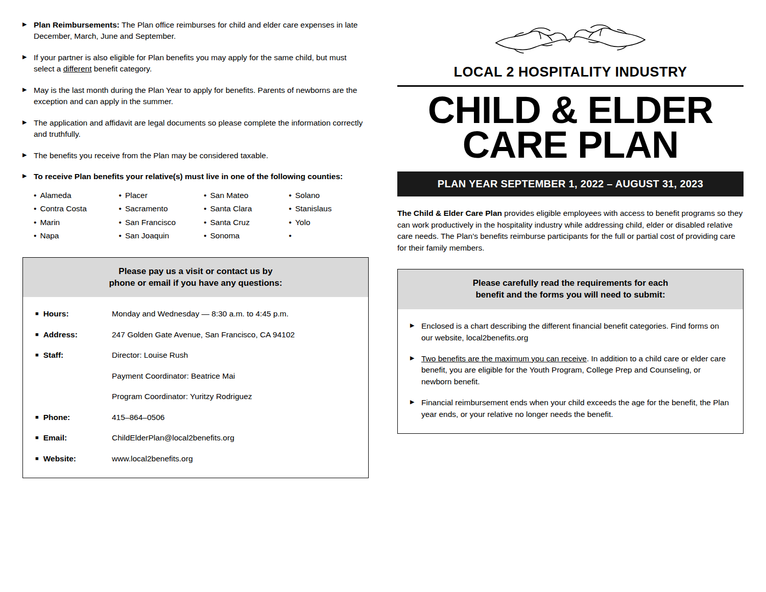Plan Reimbursements: The Plan office reimburses for child and elder care expenses in late December, March, June and September.
If your partner is also eligible for Plan benefits you may apply for the same child, but must select a different benefit category.
May is the last month during the Plan Year to apply for benefits. Parents of newborns are the exception and can apply in the summer.
The application and affidavit are legal documents so please complete the information correctly and truthfully.
The benefits you receive from the Plan may be considered taxable.
To receive Plan benefits your relative(s) must live in one of the following counties:
Alameda Placer San Mateo Solano Contra Costa Sacramento Santa Clara Stanislaus Marin San Francisco Santa Cruz Yolo Napa San Joaquin Sonoma
Please pay us a visit or contact us by
phone or email if you have any questions:
| Hours: | Monday and Wednesday — 8:30 a.m. to 4:45 p.m. |
| Address: | 247 Golden Gate Avenue, San Francisco, CA 94102 |
| Staff: | Director: Louise Rush Payment Coordinator: Beatrice Mai Program Coordinator: Yuritzy Rodriguez |
| Phone: | 415–864–0506 |
| Email: | ChildElderPlan@local2benefits.org |
| Website: | www.local2benefits.org |
LOCAL 2 HOSPITALITY INDUSTRY
CHILD & ELDER CARE PLAN
PLAN YEAR SEPTEMBER 1, 2022 – AUGUST 31, 2023
The Child & Elder Care Plan provides eligible employees with access to benefit programs so they can work productively in the hospitality industry while addressing child, elder or disabled relative care needs. The Plan’s benefits reimburse participants for the full or partial cost of providing care for their family members.
Please carefully read the requirements for each
benefit and the forms you will need to submit:
Enclosed is a chart describing the different financial benefit categories. Find forms on our website, local2benefits.org
Two benefits are the maximum you can receive. In addition to a child care or elder care benefit, you are eligible for the Youth Program, College Prep and Counseling, or newborn benefit.
Financial reimbursement ends when your child exceeds the age for the benefit, the Plan year ends, or your relative no longer needs the benefit.